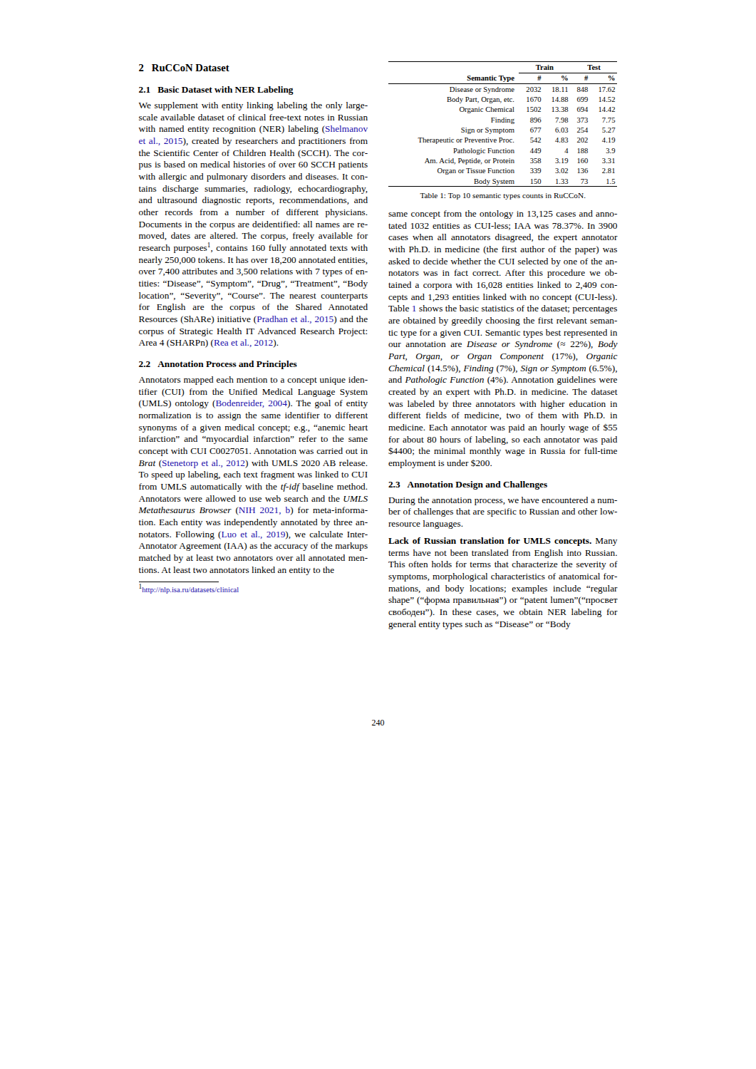2 RuCCoN Dataset
2.1 Basic Dataset with NER Labeling
We supplement with entity linking labeling the only large-scale available dataset of clinical free-text notes in Russian with named entity recognition (NER) labeling (Shelmanov et al., 2015), created by researchers and practitioners from the Scientific Center of Children Health (SCCH). The corpus is based on medical histories of over 60 SCCH patients with allergic and pulmonary disorders and diseases. It contains discharge summaries, radiology, echocardiography, and ultrasound diagnostic reports, recommendations, and other records from a number of different physicians. Documents in the corpus are deidentified: all names are removed, dates are altered. The corpus, freely available for research purposes1, contains 160 fully annotated texts with nearly 250,000 tokens. It has over 18,200 annotated entities, over 7,400 attributes and 3,500 relations with 7 types of entities: “Disease”, “Symptom”, “Drug”, “Treatment”, “Body location”, “Severity”, “Course”. The nearest counterparts for English are the corpus of the Shared Annotated Resources (ShARe) initiative (Pradhan et al., 2015) and the corpus of Strategic Health IT Advanced Research Project: Area 4 (SHARPn) (Rea et al., 2012).
2.2 Annotation Process and Principles
Annotators mapped each mention to a concept unique identifier (CUI) from the Unified Medical Language System (UMLS) ontology (Bodenreider, 2004). The goal of entity normalization is to assign the same identifier to different synonyms of a given medical concept; e.g., “anemic heart infarction” and “myocardial infarction” refer to the same concept with CUI C0027051. Annotation was carried out in Brat (Stenetorp et al., 2012) with UMLS 2020 AB release. To speed up labeling, each text fragment was linked to CUI from UMLS automatically with the tf-idf baseline method. Annotators were allowed to use web search and the UMLS Metathesaurus Browser (NIH 2021, b) for meta-information. Each entity was independently annotated by three annotators. Following (Luo et al., 2019), we calculate Inter-Annotator Agreement (IAA) as the accuracy of the markups matched by at least two annotators over all annotated mentions. At least two annotators linked an entity to the
1http://nlp.isa.ru/datasets/clinical
| Semantic Type | Train | Test |
| --- | --- | --- |
| # | % | # | % |
| Disease or Syndrome | 2032 | 18.11 | 848 | 17.62 |
| Body Part, Organ, etc. | 1670 | 14.88 | 699 | 14.52 |
| Organic Chemical | 1502 | 13.38 | 694 | 14.42 |
| Finding | 896 | 7.98 | 373 | 7.75 |
| Sign or Symptom | 677 | 6.03 | 254 | 5.27 |
| Therapeutic or Preventive Proc. | 542 | 4.83 | 202 | 4.19 |
| Pathologic Function | 449 | 4 | 188 | 3.9 |
| Am. Acid, Peptide, or Protein | 358 | 3.19 | 160 | 3.31 |
| Organ or Tissue Function | 339 | 3.02 | 136 | 2.81 |
| Body System | 150 | 1.33 | 73 | 1.5 |
Table 1: Top 10 semantic types counts in RuCCoN.
same concept from the ontology in 13,125 cases and annotated 1032 entities as CUI-less; IAA was 78.37%. In 3900 cases when all annotators disagreed, the expert annotator with Ph.D. in medicine (the first author of the paper) was asked to decide whether the CUI selected by one of the annotators was in fact correct. After this procedure we obtained a corpora with 16,028 entities linked to 2,409 concepts and 1,293 entities linked with no concept (CUI-less). Table 1 shows the basic statistics of the dataset; percentages are obtained by greedily choosing the first relevant semantic type for a given CUI. Semantic types best represented in our annotation are Disease or Syndrome (≈ 22%), Body Part, Organ, or Organ Component (17%), Organic Chemical (14.5%), Finding (7%), Sign or Symptom (6.5%), and Pathologic Function (4%). Annotation guidelines were created by an expert with Ph.D. in medicine. The dataset was labeled by three annotators with higher education in different fields of medicine, two of them with Ph.D. in medicine. Each annotator was paid an hourly wage of $55 for about 80 hours of labeling, so each annotator was paid $4400; the minimal monthly wage in Russia for full-time employment is under $200.
2.3 Annotation Design and Challenges
During the annotation process, we have encountered a number of challenges that are specific to Russian and other low-resource languages.
Lack of Russian translation for UMLS concepts. Many terms have not been translated from English into Russian. This often holds for terms that characterize the severity of symptoms, morphological characteristics of anatomical formations, and body locations; examples include “regular shape” (“форма правильная”) or “patent lumen”(“просвет свободен”). In these cases, we obtain NER labeling for general entity types such as “Disease” or “Body
240